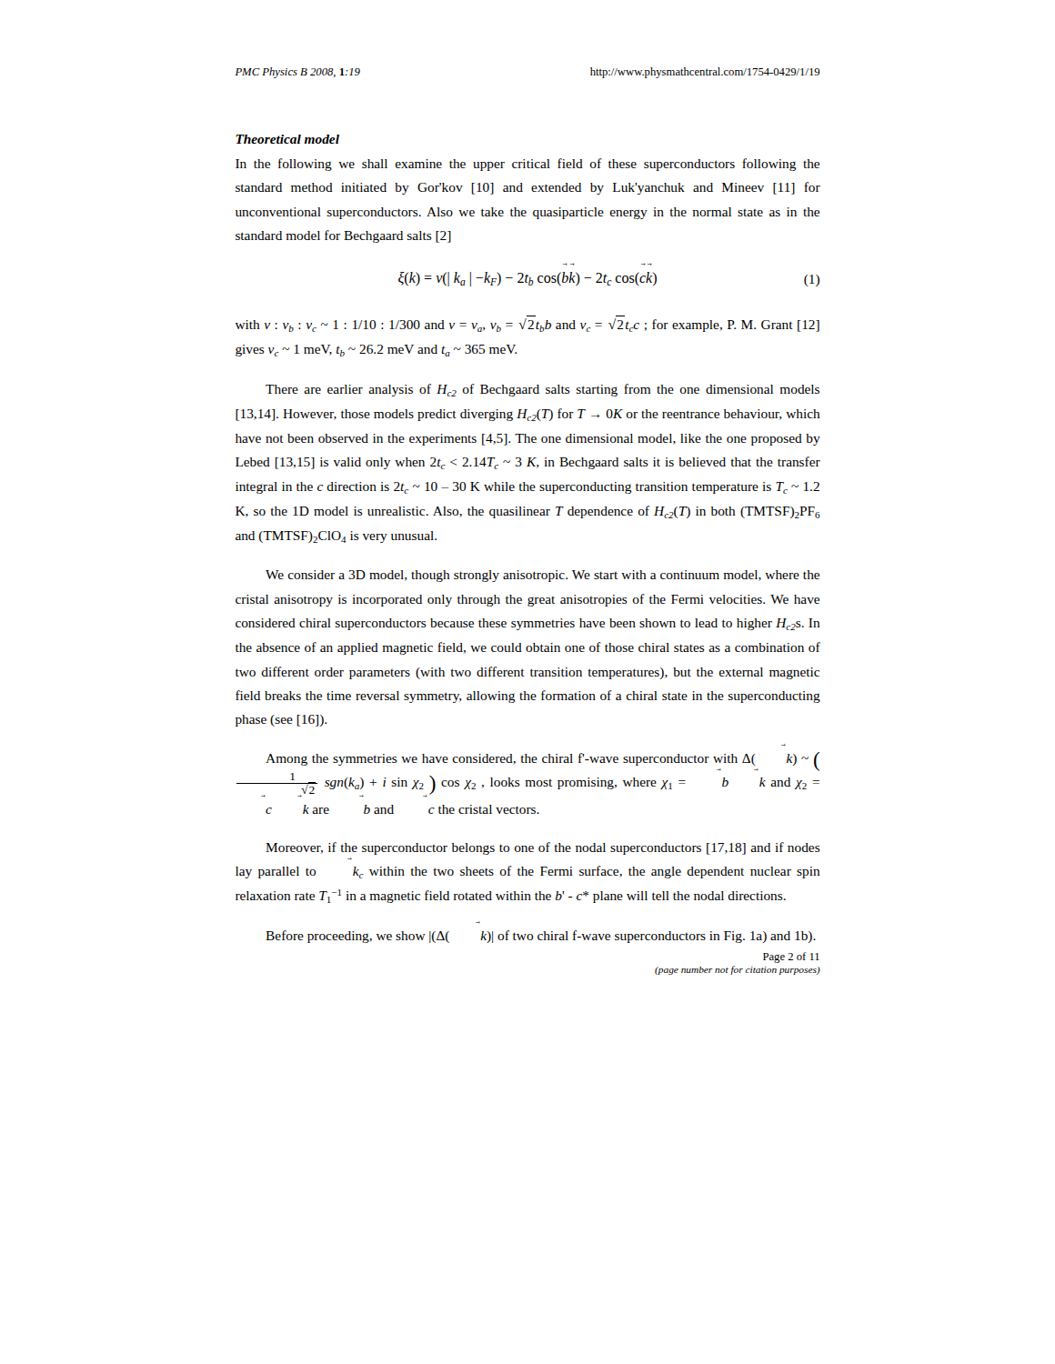PMC Physics B 2008, 1:19
http://www.physmathcentral.com/1754-0429/1/19
Theoretical model
In the following we shall examine the upper critical field of these superconductors following the standard method initiated by Gor'kov [10] and extended by Luk'yanchuk and Mineev [11] for unconventional superconductors. Also we take the quasiparticle energy in the normal state as in the standard model for Bechgaard salts [2]
ξ(k) = v(| ka | −kF) − 2tb cos(bk) − 2tc cos(ck)
(1)
with v : vb : vc ~ 1 : 1/10 : 1/300 and v = va, vb = √2 tbb and vc = √2 tcc ; for example, P. M. Grant [12] gives vc ~ 1 meV, tb ~ 26.2 meV and ta ~ 365 meV.
There are earlier analysis of Hc2 of Bechgaard salts starting from the one dimensional models [13,14]. However, those models predict diverging Hc2(T) for T → 0K or the reentrance behaviour, which have not been observed in the experiments [4,5]. The one dimensional model, like the one proposed by Lebed [13,15] is valid only when 2tc < 2.14Tc ~ 3 K, in Bechgaard salts it is believed that the transfer integral in the c direction is 2tc ~ 10 – 30 K while the superconducting transition temperature is Tc ~ 1.2 K, so the 1D model is unrealistic. Also, the quasilinear T dependence of Hc2(T) in both (TMTSF)2PF6 and (TMTSF)2ClO4 is very unusual.
We consider a 3D model, though strongly anisotropic. We start with a continuum model, where the cristal anisotropy is incorporated only through the great anisotropies of the Fermi velocities. We have considered chiral superconductors because these symmetries have been shown to lead to higher Hc2s. In the absence of an applied magnetic field, we could obtain one of those chiral states as a combination of two different order parameters (with two different transition temperatures), but the external magnetic field breaks the time reversal symmetry, allowing the formation of a chiral state in the superconducting phase (see [16]).
Among the symmetries we have considered, the chiral f'-wave superconductor with Δ(k) ~ (1√2 sgn(ka) + i sin χ2 ) cos χ2 , looks most promising, where χ1 = bk and χ2 = ck are b and c the cristal vectors.
Moreover, if the superconductor belongs to one of the nodal superconductors [17,18] and if nodes lay parallel to kc within the two sheets of the Fermi surface, the angle dependent nuclear spin relaxation rate T1−1 in a magnetic field rotated within the b' - c* plane will tell the nodal directions.
Before proceeding, we show |(Δ(k)| of two chiral f-wave superconductors in Fig. 1a) and 1b).
Page 2 of 11
(page number not for citation purposes)